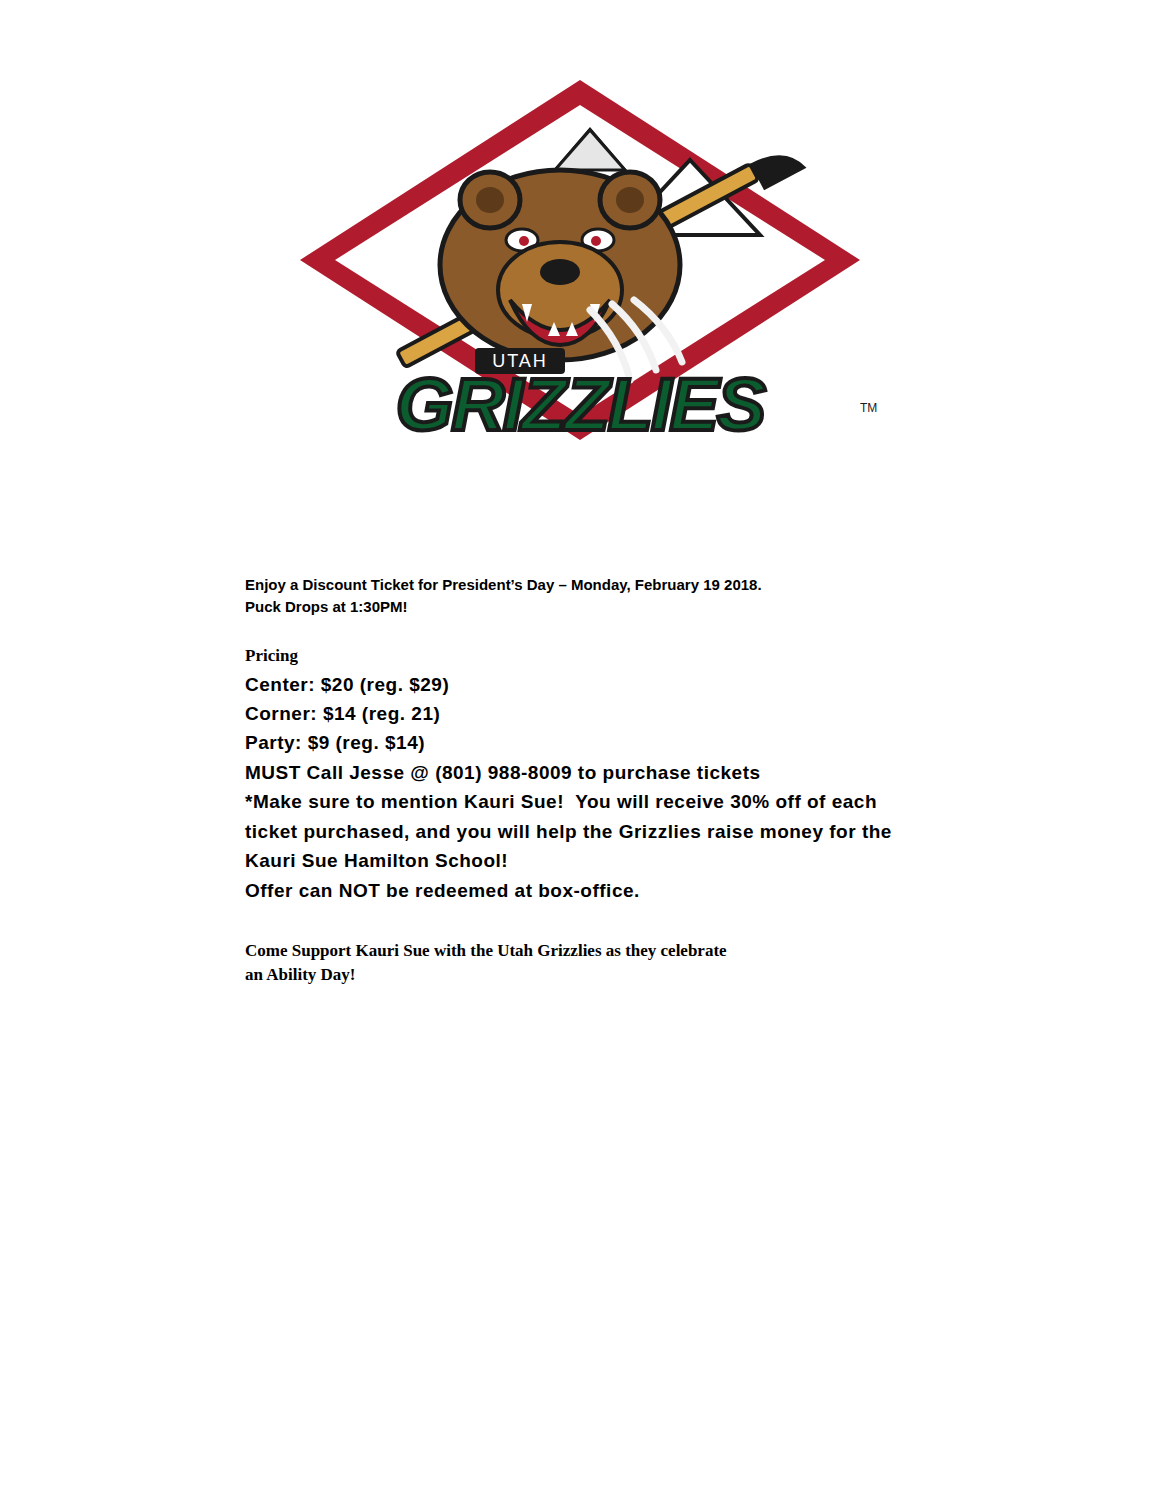UTAH GRIZZLIES TM
Enjoy a Discount Ticket for President’s Day – Monday, February 19 2018.
Puck Drops at 1:30PM!
Pricing
Center: $20 (reg. $29) Corner: $14 (reg. 21) Party: $9 (reg. $14) MUST Call Jesse @ (801) 988-8009 to purchase tickets *Make sure to mention Kauri Sue! You will receive 30% off of each ticket purchased, and you will help the Grizzlies raise money for the Kauri Sue Hamilton School! Offer can NOT be redeemed at box-office.
Come Support Kauri Sue with the Utah Grizzlies as they celebrate
an Ability Day!